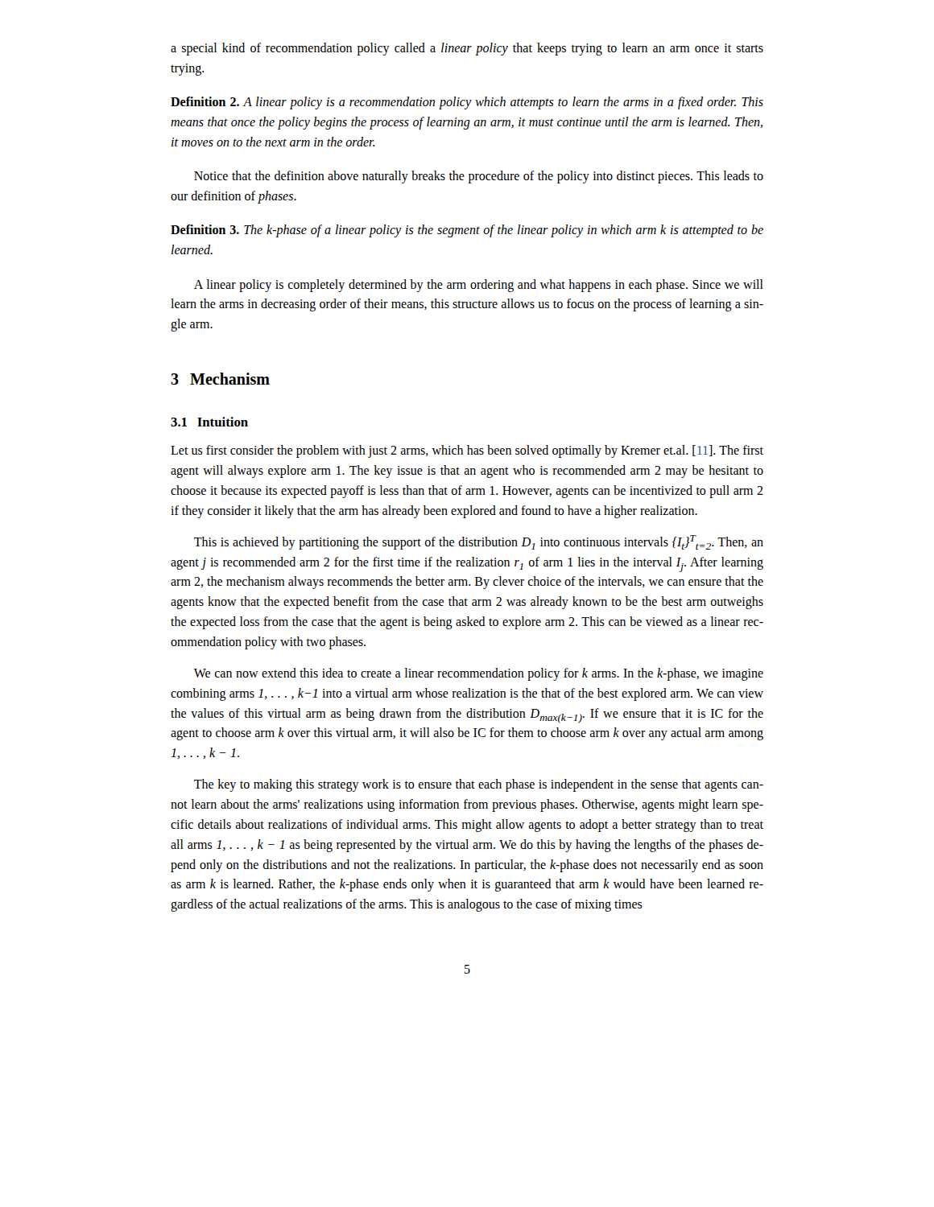a special kind of recommendation policy called a linear policy that keeps trying to learn an arm once it starts trying.
Definition 2. A linear policy is a recommendation policy which attempts to learn the arms in a fixed order. This means that once the policy begins the process of learning an arm, it must continue until the arm is learned. Then, it moves on to the next arm in the order.
Notice that the definition above naturally breaks the procedure of the policy into distinct pieces. This leads to our definition of phases.
Definition 3. The k-phase of a linear policy is the segment of the linear policy in which arm k is attempted to be learned.
A linear policy is completely determined by the arm ordering and what happens in each phase. Since we will learn the arms in decreasing order of their means, this structure allows us to focus on the process of learning a single arm.
3 Mechanism
3.1 Intuition
Let us first consider the problem with just 2 arms, which has been solved optimally by Kremer et.al. [11]. The first agent will always explore arm 1. The key issue is that an agent who is recommended arm 2 may be hesitant to choose it because its expected payoff is less than that of arm 1. However, agents can be incentivized to pull arm 2 if they consider it likely that the arm has already been explored and found to have a higher realization.
This is achieved by partitioning the support of the distribution D1 into continuous intervals {It}Tt=2. Then, an agent j is recommended arm 2 for the first time if the realization r1 of arm 1 lies in the interval Ij. After learning arm 2, the mechanism always recommends the better arm. By clever choice of the intervals, we can ensure that the agents know that the expected benefit from the case that arm 2 was already known to be the best arm outweighs the expected loss from the case that the agent is being asked to explore arm 2. This can be viewed as a linear recommendation policy with two phases.
We can now extend this idea to create a linear recommendation policy for k arms. In the k-phase, we imagine combining arms 1, . . . , k−1 into a virtual arm whose realization is the that of the best explored arm. We can view the values of this virtual arm as being drawn from the distribution Dmax(k−1). If we ensure that it is IC for the agent to choose arm k over this virtual arm, it will also be IC for them to choose arm k over any actual arm among 1, . . . , k − 1.
The key to making this strategy work is to ensure that each phase is independent in the sense that agents cannot learn about the arms' realizations using information from previous phases. Otherwise, agents might learn specific details about realizations of individual arms. This might allow agents to adopt a better strategy than to treat all arms 1, . . . , k − 1 as being represented by the virtual arm. We do this by having the lengths of the phases depend only on the distributions and not the realizations. In particular, the k-phase does not necessarily end as soon as arm k is learned. Rather, the k-phase ends only when it is guaranteed that arm k would have been learned regardless of the actual realizations of the arms. This is analogous to the case of mixing times
5